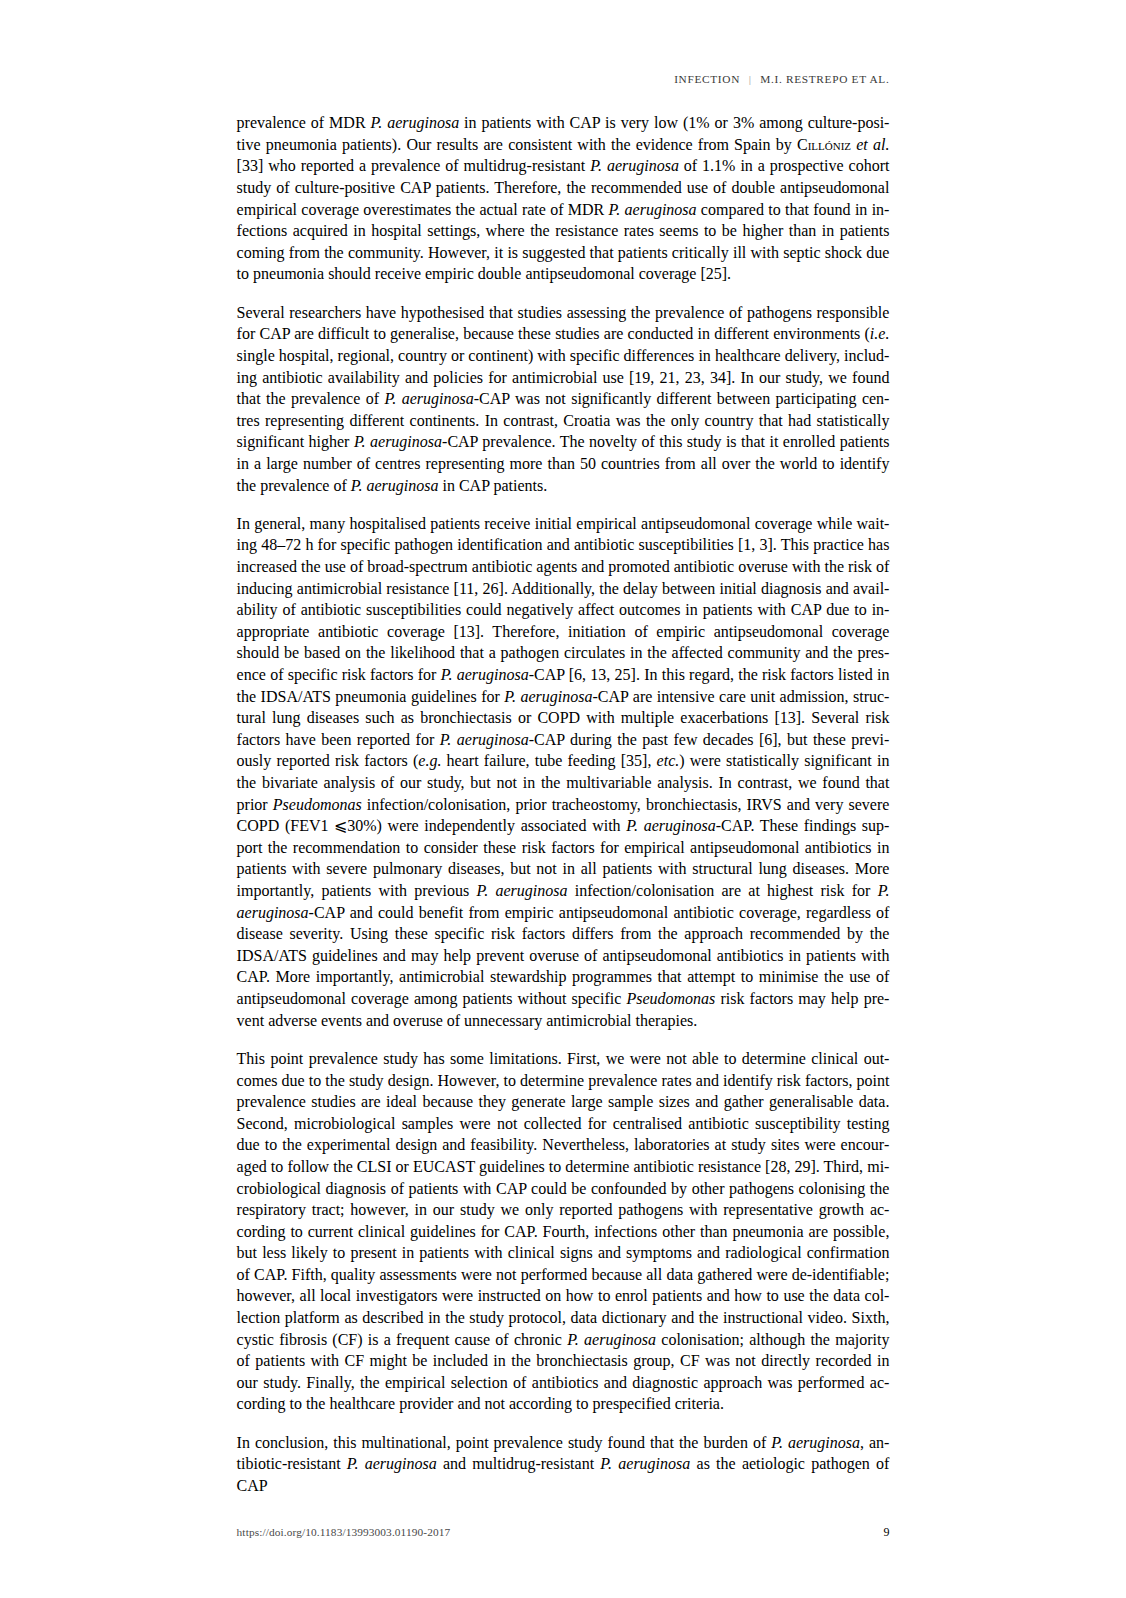Infection | M.I. Restrepo et al.
prevalence of MDR P. aeruginosa in patients with CAP is very low (1% or 3% among culture-positive pneumonia patients). Our results are consistent with the evidence from Spain by Cillóniz et al. [33] who reported a prevalence of multidrug-resistant P. aeruginosa of 1.1% in a prospective cohort study of culture-positive CAP patients. Therefore, the recommended use of double antipseudomonal empirical coverage overestimates the actual rate of MDR P. aeruginosa compared to that found in infections acquired in hospital settings, where the resistance rates seems to be higher than in patients coming from the community. However, it is suggested that patients critically ill with septic shock due to pneumonia should receive empiric double antipseudomonal coverage [25].
Several researchers have hypothesised that studies assessing the prevalence of pathogens responsible for CAP are difficult to generalise, because these studies are conducted in different environments (i.e. single hospital, regional, country or continent) with specific differences in healthcare delivery, including antibiotic availability and policies for antimicrobial use [19, 21, 23, 34]. In our study, we found that the prevalence of P. aeruginosa-CAP was not significantly different between participating centres representing different continents. In contrast, Croatia was the only country that had statistically significant higher P. aeruginosa-CAP prevalence. The novelty of this study is that it enrolled patients in a large number of centres representing more than 50 countries from all over the world to identify the prevalence of P. aeruginosa in CAP patients.
In general, many hospitalised patients receive initial empirical antipseudomonal coverage while waiting 48–72 h for specific pathogen identification and antibiotic susceptibilities [1, 3]. This practice has increased the use of broad-spectrum antibiotic agents and promoted antibiotic overuse with the risk of inducing antimicrobial resistance [11, 26]. Additionally, the delay between initial diagnosis and availability of antibiotic susceptibilities could negatively affect outcomes in patients with CAP due to inappropriate antibiotic coverage [13]. Therefore, initiation of empiric antipseudomonal coverage should be based on the likelihood that a pathogen circulates in the affected community and the presence of specific risk factors for P. aeruginosa-CAP [6, 13, 25]. In this regard, the risk factors listed in the IDSA/ATS pneumonia guidelines for P. aeruginosa-CAP are intensive care unit admission, structural lung diseases such as bronchiectasis or COPD with multiple exacerbations [13]. Several risk factors have been reported for P. aeruginosa-CAP during the past few decades [6], but these previously reported risk factors (e.g. heart failure, tube feeding [35], etc.) were statistically significant in the bivariate analysis of our study, but not in the multivariable analysis. In contrast, we found that prior Pseudomonas infection/colonisation, prior tracheostomy, bronchiectasis, IRVS and very severe COPD (FEV1 ⩽30%) were independently associated with P. aeruginosa-CAP. These findings support the recommendation to consider these risk factors for empirical antipseudomonal antibiotics in patients with severe pulmonary diseases, but not in all patients with structural lung diseases. More importantly, patients with previous P. aeruginosa infection/colonisation are at highest risk for P. aeruginosa-CAP and could benefit from empiric antipseudomonal antibiotic coverage, regardless of disease severity. Using these specific risk factors differs from the approach recommended by the IDSA/ATS guidelines and may help prevent overuse of antipseudomonal antibiotics in patients with CAP. More importantly, antimicrobial stewardship programmes that attempt to minimise the use of antipseudomonal coverage among patients without specific Pseudomonas risk factors may help prevent adverse events and overuse of unnecessary antimicrobial therapies.
This point prevalence study has some limitations. First, we were not able to determine clinical outcomes due to the study design. However, to determine prevalence rates and identify risk factors, point prevalence studies are ideal because they generate large sample sizes and gather generalisable data. Second, microbiological samples were not collected for centralised antibiotic susceptibility testing due to the experimental design and feasibility. Nevertheless, laboratories at study sites were encouraged to follow the CLSI or EUCAST guidelines to determine antibiotic resistance [28, 29]. Third, microbiological diagnosis of patients with CAP could be confounded by other pathogens colonising the respiratory tract; however, in our study we only reported pathogens with representative growth according to current clinical guidelines for CAP. Fourth, infections other than pneumonia are possible, but less likely to present in patients with clinical signs and symptoms and radiological confirmation of CAP. Fifth, quality assessments were not performed because all data gathered were de-identifiable; however, all local investigators were instructed on how to enrol patients and how to use the data collection platform as described in the study protocol, data dictionary and the instructional video. Sixth, cystic fibrosis (CF) is a frequent cause of chronic P. aeruginosa colonisation; although the majority of patients with CF might be included in the bronchiectasis group, CF was not directly recorded in our study. Finally, the empirical selection of antibiotics and diagnostic approach was performed according to the healthcare provider and not according to prespecified criteria.
In conclusion, this multinational, point prevalence study found that the burden of P. aeruginosa, antibiotic-resistant P. aeruginosa and multidrug-resistant P. aeruginosa as the aetiologic pathogen of CAP
https://doi.org/10.1183/13993003.01190-2017 9